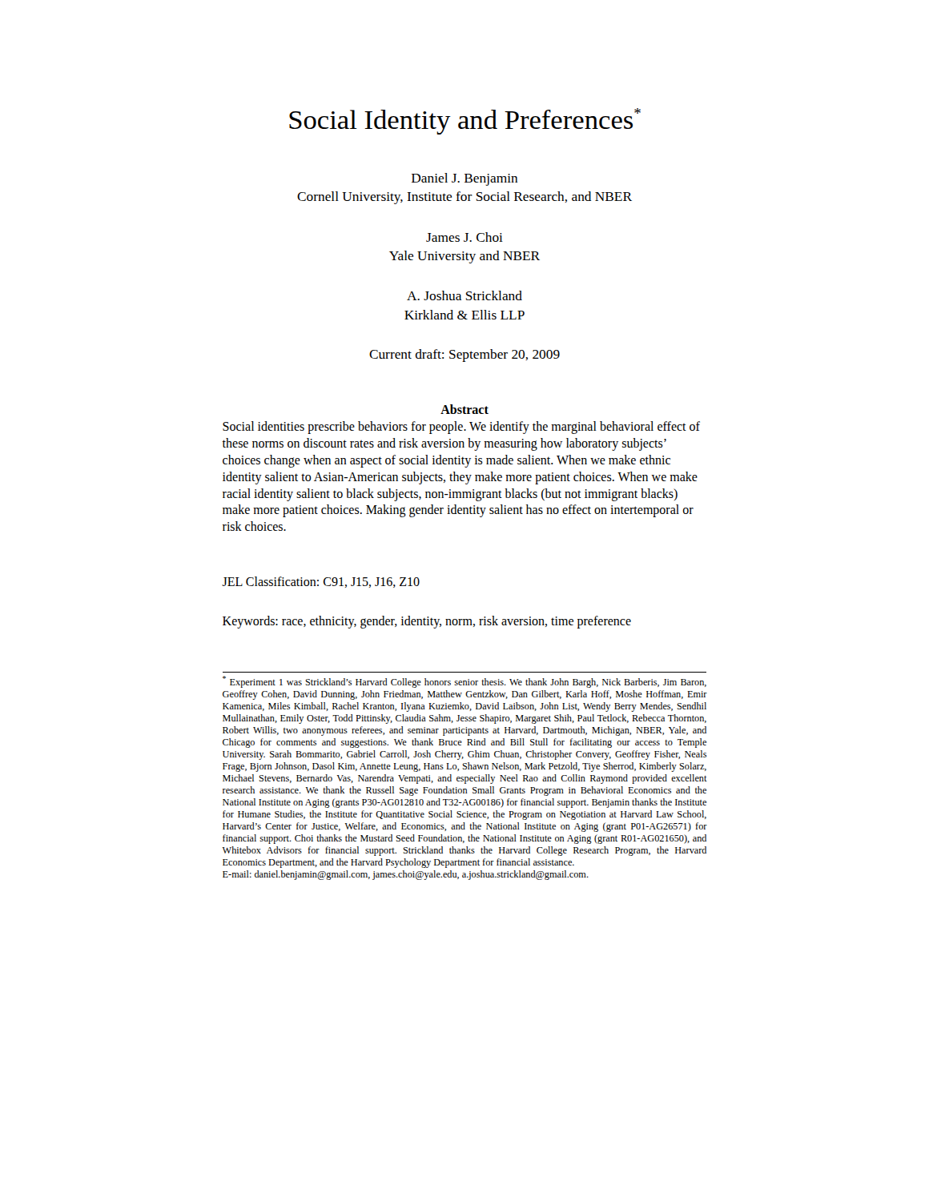Social Identity and Preferences*
Daniel J. Benjamin
Cornell University, Institute for Social Research, and NBER
James J. Choi
Yale University and NBER
A. Joshua Strickland
Kirkland & Ellis LLP
Current draft: September 20, 2009
Abstract
Social identities prescribe behaviors for people. We identify the marginal behavioral effect of these norms on discount rates and risk aversion by measuring how laboratory subjects’ choices change when an aspect of social identity is made salient. When we make ethnic identity salient to Asian-American subjects, they make more patient choices. When we make racial identity salient to black subjects, non-immigrant blacks (but not immigrant blacks) make more patient choices. Making gender identity salient has no effect on intertemporal or risk choices.
JEL Classification: C91, J15, J16, Z10
Keywords: race, ethnicity, gender, identity, norm, risk aversion, time preference
* Experiment 1 was Strickland’s Harvard College honors senior thesis. We thank John Bargh, Nick Barberis, Jim Baron, Geoffrey Cohen, David Dunning, John Friedman, Matthew Gentzkow, Dan Gilbert, Karla Hoff, Moshe Hoffman, Emir Kamenica, Miles Kimball, Rachel Kranton, Ilyana Kuziemko, David Laibson, John List, Wendy Berry Mendes, Sendhil Mullainathan, Emily Oster, Todd Pittinsky, Claudia Sahm, Jesse Shapiro, Margaret Shih, Paul Tetlock, Rebecca Thornton, Robert Willis, two anonymous referees, and seminar participants at Harvard, Dartmouth, Michigan, NBER, Yale, and Chicago for comments and suggestions. We thank Bruce Rind and Bill Stull for facilitating our access to Temple University. Sarah Bommarito, Gabriel Carroll, Josh Cherry, Ghim Chuan, Christopher Convery, Geoffrey Fisher, Neals Frage, Bjorn Johnson, Dasol Kim, Annette Leung, Hans Lo, Shawn Nelson, Mark Petzold, Tiye Sherrod, Kimberly Solarz, Michael Stevens, Bernardo Vas, Narendra Vempati, and especially Neel Rao and Collin Raymond provided excellent research assistance. We thank the Russell Sage Foundation Small Grants Program in Behavioral Economics and the National Institute on Aging (grants P30-AG012810 and T32-AG00186) for financial support. Benjamin thanks the Institute for Humane Studies, the Institute for Quantitative Social Science, the Program on Negotiation at Harvard Law School, Harvard’s Center for Justice, Welfare, and Economics, and the National Institute on Aging (grant P01-AG26571) for financial support. Choi thanks the Mustard Seed Foundation, the National Institute on Aging (grant R01-AG021650), and Whitebox Advisors for financial support. Strickland thanks the Harvard College Research Program, the Harvard Economics Department, and the Harvard Psychology Department for financial assistance.
E-mail: daniel.benjamin@gmail.com, james.choi@yale.edu, a.joshua.strickland@gmail.com.